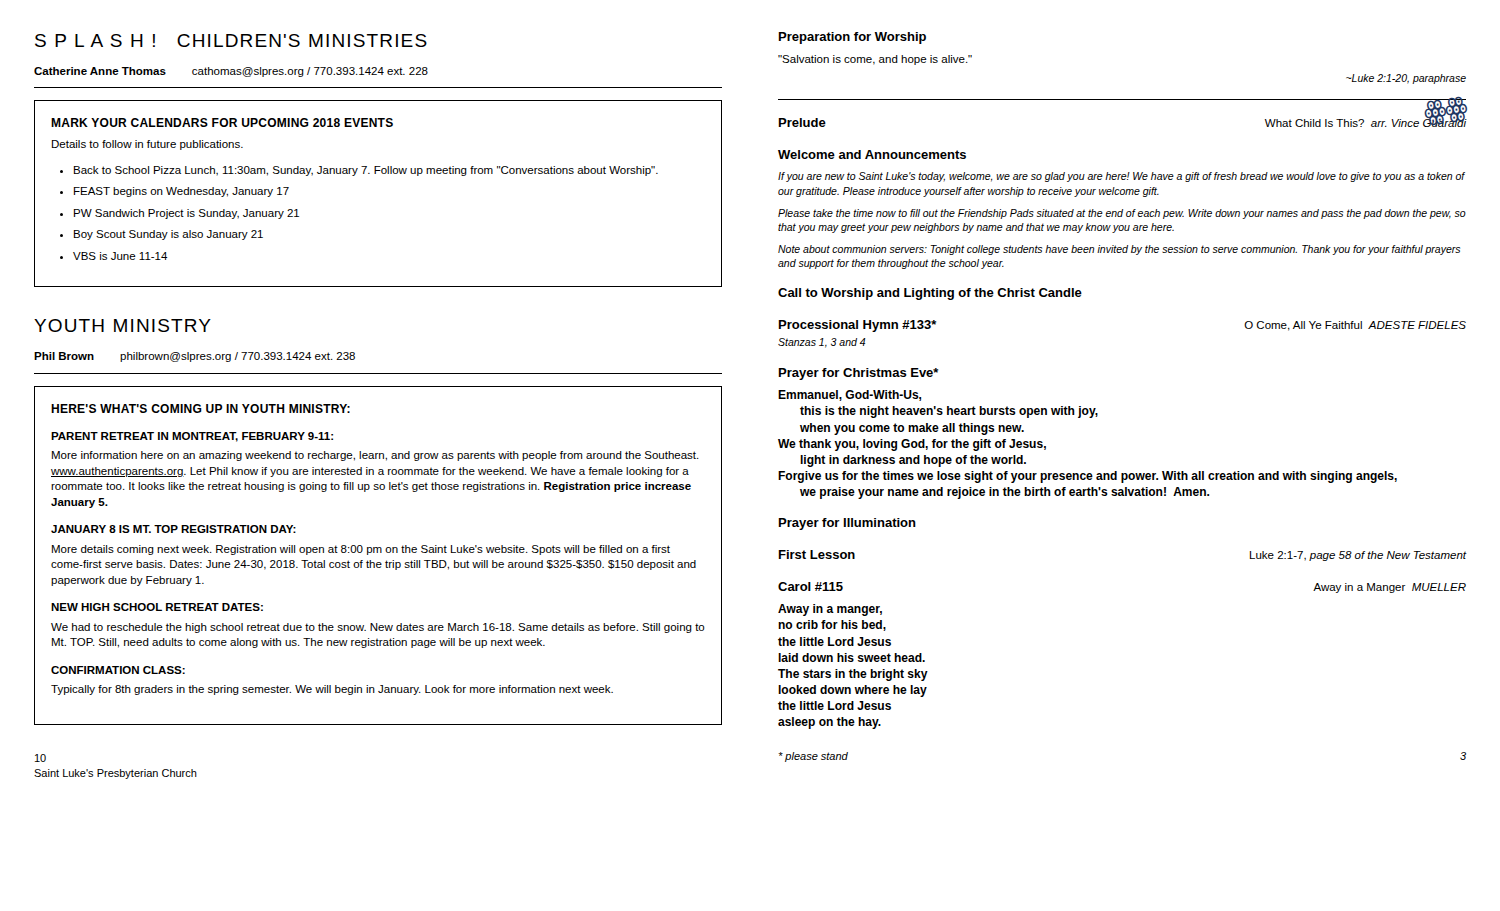ꙮꙮ
S P L A S H ! CHILDREN'S MINISTRIES
Catherine Anne Thomas cathomas@slpres.org / 770.393.1424 ext. 228
MARK YOUR CALENDARS FOR UPCOMING 2018 EVENTS
Details to follow in future publications.
Back to School Pizza Lunch, 11:30am, Sunday, January 7. Follow up meeting from "Conversations about Worship".
FEAST begins on Wednesday, January 17
PW Sandwich Project is Sunday, January 21
Boy Scout Sunday is also January 21
VBS is June 11-14
YOUTH MINISTRY
Phil Brown philbrown@slpres.org / 770.393.1424 ext. 238
HERE'S WHAT'S COMING UP IN YOUTH MINISTRY:
PARENT RETREAT IN MONTREAT, FEBRUARY 9-11:
More information here on an amazing weekend to recharge, learn, and grow as parents with people from around the Southeast. www.authenticparents.org. Let Phil know if you are interested in a roommate for the weekend. We have a female looking for a roommate too. It looks like the retreat housing is going to fill up so let's get those registrations in. Registration price increase January 5.
JANUARY 8 IS MT. TOP REGISTRATION DAY:
More details coming next week. Registration will open at 8:00 pm on the Saint Luke's website. Spots will be filled on a first come-first serve basis. Dates: June 24-30, 2018. Total cost of the trip still TBD, but will be around $325-$350. $150 deposit and paperwork due by February 1.
NEW HIGH SCHOOL RETREAT DATES:
We had to reschedule the high school retreat due to the snow. New dates are March 16-18. Same details as before. Still going to Mt. TOP. Still, need adults to come along with us. The new registration page will be up next week.
CONFIRMATION CLASS:
Typically for 8th graders in the spring semester. We will begin in January. Look for more information next week.
10
Saint Luke's Presbyterian Church
Preparation for Worship
"Salvation is come, and hope is alive."
~Luke 2:1-20, paraphrase
Prelude What Child Is This? arr. Vince Guaraldi
Welcome and Announcements
If you are new to Saint Luke's today, welcome, we are so glad you are here! We have a gift of fresh bread we would love to give to you as a token of our gratitude. Please introduce yourself after worship to receive your welcome gift.
Please take the time now to fill out the Friendship Pads situated at the end of each pew. Write down your names and pass the pad down the pew, so that you may greet your pew neighbors by name and that we may know you are here.
Note about communion servers: Tonight college students have been invited by the session to serve communion. Thank you for your faithful prayers and support for them throughout the school year.
Call to Worship and Lighting of the Christ Candle
Processional Hymn #133* O Come, All Ye Faithful ADESTE FIDELES
Stanzas 1, 3 and 4
Prayer for Christmas Eve*
Emmanuel, God-With-Us, this is the night heaven's heart bursts open with joy, when you come to make all things new. We thank you, loving God, for the gift of Jesus, light in darkness and hope of the world. Forgive us for the times we lose sight of your presence and power. With all creation and with singing angels, we praise your name and rejoice in the birth of earth's salvation! Amen.
Prayer for Illumination
First Lesson Luke 2:1-7, page 58 of the New Testament
Carol #115 Away in a Manger MUELLER
Away in a manger,
no crib for his bed,
the little Lord Jesus
laid down his sweet head.
The stars in the bright sky
looked down where he lay
the little Lord Jesus
asleep on the hay.
* please stand
3